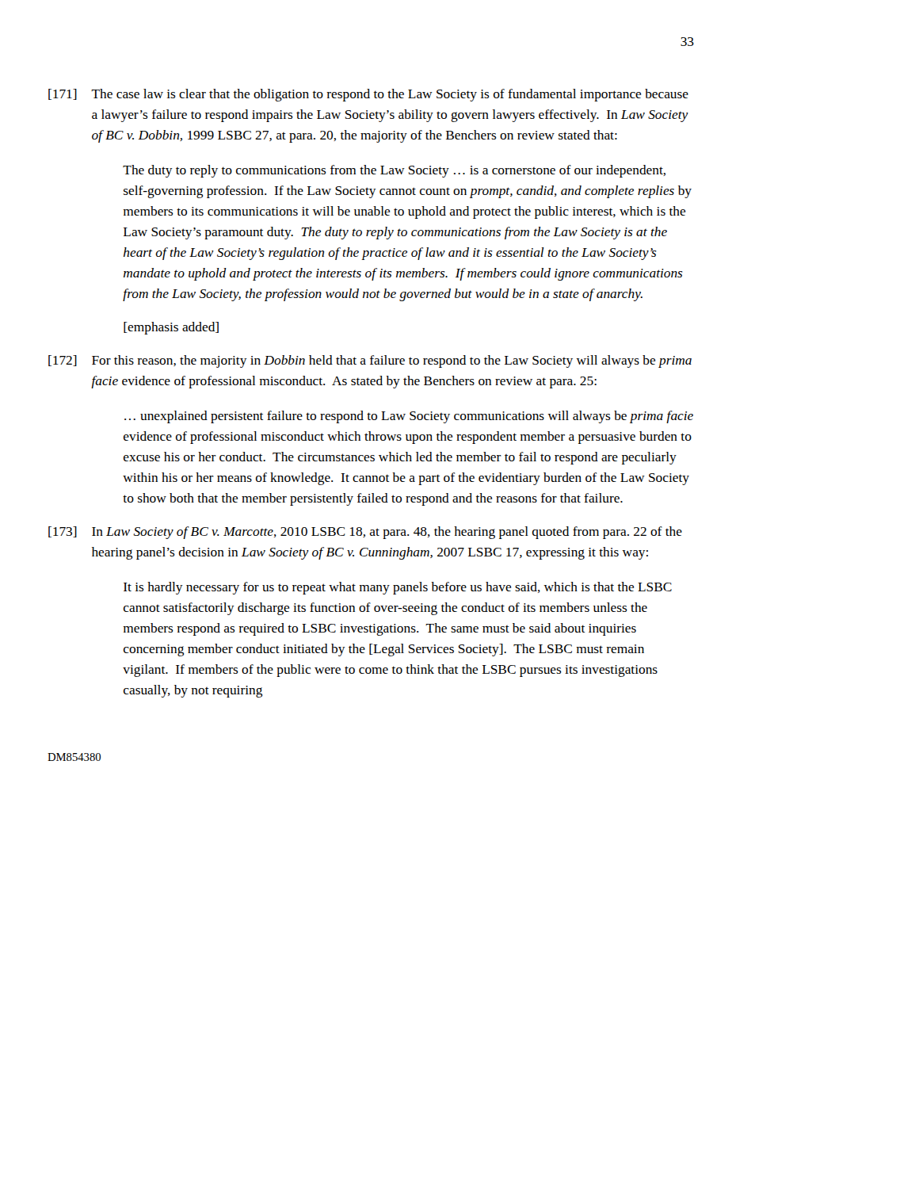33
[171]
The case law is clear that the obligation to respond to the Law Society is of fundamental importance because a lawyer’s failure to respond impairs the Law Society’s ability to govern lawyers effectively. In Law Society of BC v. Dobbin, 1999 LSBC 27, at para. 20, the majority of the Benchers on review stated that:
The duty to reply to communications from the Law Society … is a cornerstone of our independent, self-governing profession. If the Law Society cannot count on prompt, candid, and complete replies by members to its communications it will be unable to uphold and protect the public interest, which is the Law Society’s paramount duty. The duty to reply to communications from the Law Society is at the heart of the Law Society’s regulation of the practice of law and it is essential to the Law Society’s mandate to uphold and protect the interests of its members. If members could ignore communications from the Law Society, the profession would not be governed but would be in a state of anarchy.
[emphasis added]
[172]
For this reason, the majority in Dobbin held that a failure to respond to the Law Society will always be prima facie evidence of professional misconduct. As stated by the Benchers on review at para. 25:
… unexplained persistent failure to respond to Law Society communications will always be prima facie evidence of professional misconduct which throws upon the respondent member a persuasive burden to excuse his or her conduct. The circumstances which led the member to fail to respond are peculiarly within his or her means of knowledge. It cannot be a part of the evidentiary burden of the Law Society to show both that the member persistently failed to respond and the reasons for that failure.
[173]
In Law Society of BC v. Marcotte, 2010 LSBC 18, at para. 48, the hearing panel quoted from para. 22 of the hearing panel’s decision in Law Society of BC v. Cunningham, 2007 LSBC 17, expressing it this way:
It is hardly necessary for us to repeat what many panels before us have said, which is that the LSBC cannot satisfactorily discharge its function of over-seeing the conduct of its members unless the members respond as required to LSBC investigations. The same must be said about inquiries concerning member conduct initiated by the [Legal Services Society]. The LSBC must remain vigilant. If members of the public were to come to think that the LSBC pursues its investigations casually, by not requiring
DM854380